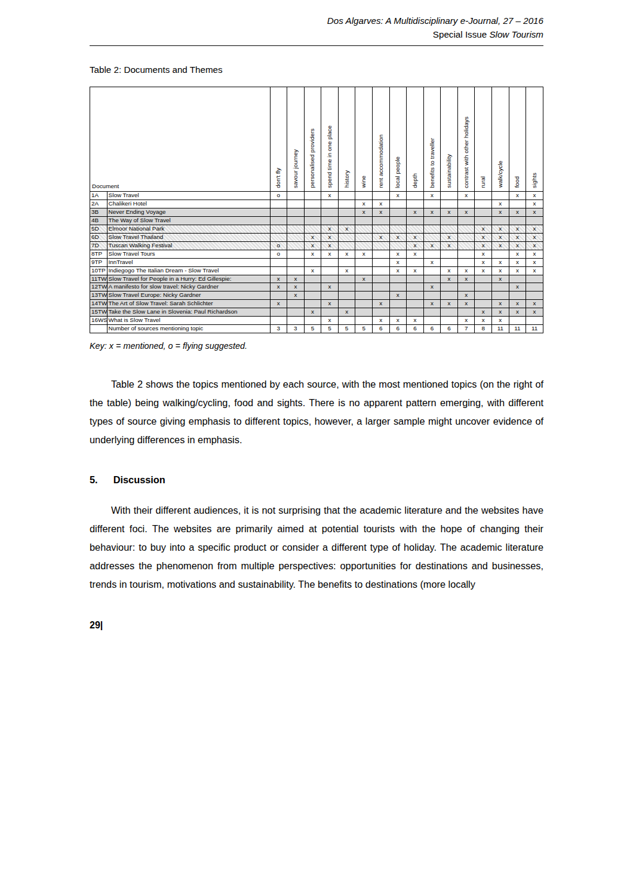Dos Algarves: A Multidisciplinary e-Journal, 27 – 2016
Special Issue Slow Tourism
Table 2: Documents and Themes
| Document | don't fly | savour journey | personalised providers | spend time in one place | history | wine | rent accommodation | local people | depth | benefits to traveller | sustainability | contrast with other holidays | rural | walk/cycle | food | sights |
| --- | --- | --- | --- | --- | --- | --- | --- | --- | --- | --- | --- | --- | --- | --- | --- | --- |
| 1A | Slow Travel | o | | | x | | | | x | | x | | x | | | x | x |
| 2A | Chalikeri Hotel | | | | | | x | x | | | | | | | x | | x |
| 3B | Never Ending Voyage | | | | | | x | x | | x | x | x | x | | x | x | x |
| 4B | The Way of Slow Travel | | | | | | | | | | | | | | | | |
| 5D | Elmoor National Park | | | | x | x | | | | | | | | x | x | x | x |
| 6D | Slow Travel Thailand | | | x | x | | | x | x | x | | x | | x | x | x | x |
| 7D | Tuscan Walking Festival | o | | x | x | | | | | x | x | x | | x | x | x | x |
| 8TP | Slow Travel Tours | o | | x | x | x | x | | x | x | | | | x | | x | x |
| 9TP | InnTravel | | | | | | | | x | | x | | | x | x | x | x |
| 10TP | Indiegogo The Italian Dream - Slow Travel | | | x | | x | | | x | x | | x | x | x | x | x | x |
| 11TW | Slow Travel for People in a Hurry: Ed Gillespie: | x | x | | | | x | | | | | x | x | | x | | |
| 12TW | A manifesto for slow travel: Nicky Gardner | x | x | | x | | | | | | x | | | | | x | |
| 13TW | Slow Travel Europe: Nicky Gardner | | x | | | | | | x | | | | x | | | | |
| 14TW | The Art of Slow Travel: Sarah Schlichter | x | | | x | | | x | | | x | x | x | | x | x | x |
| 15TW | Take the Slow Lane in Slovenia: Paul Richardson | | | x | | x | | | | | | | | x | x | x | x |
| 16WS | What is Slow Travel | | | | x | | | x | x | x | | | x | x | x | | |
| | Number of sources mentioning topic | 3 | 3 | 5 | 5 | 5 | 5 | 6 | 6 | 6 | 6 | 6 | 7 | 8 | 11 | 11 | 11 |
Key: x = mentioned, o = flying suggested.
Table 2 shows the topics mentioned by each source, with the most mentioned topics (on the right of the table) being walking/cycling, food and sights. There is no apparent pattern emerging, with different types of source giving emphasis to different topics, however, a larger sample might uncover evidence of underlying differences in emphasis.
5. Discussion
With their different audiences, it is not surprising that the academic literature and the websites have different foci. The websites are primarily aimed at potential tourists with the hope of changing their behaviour: to buy into a specific product or consider a different type of holiday. The academic literature addresses the phenomenon from multiple perspectives: opportunities for destinations and businesses, trends in tourism, motivations and sustainability. The benefits to destinations (more locally
29|